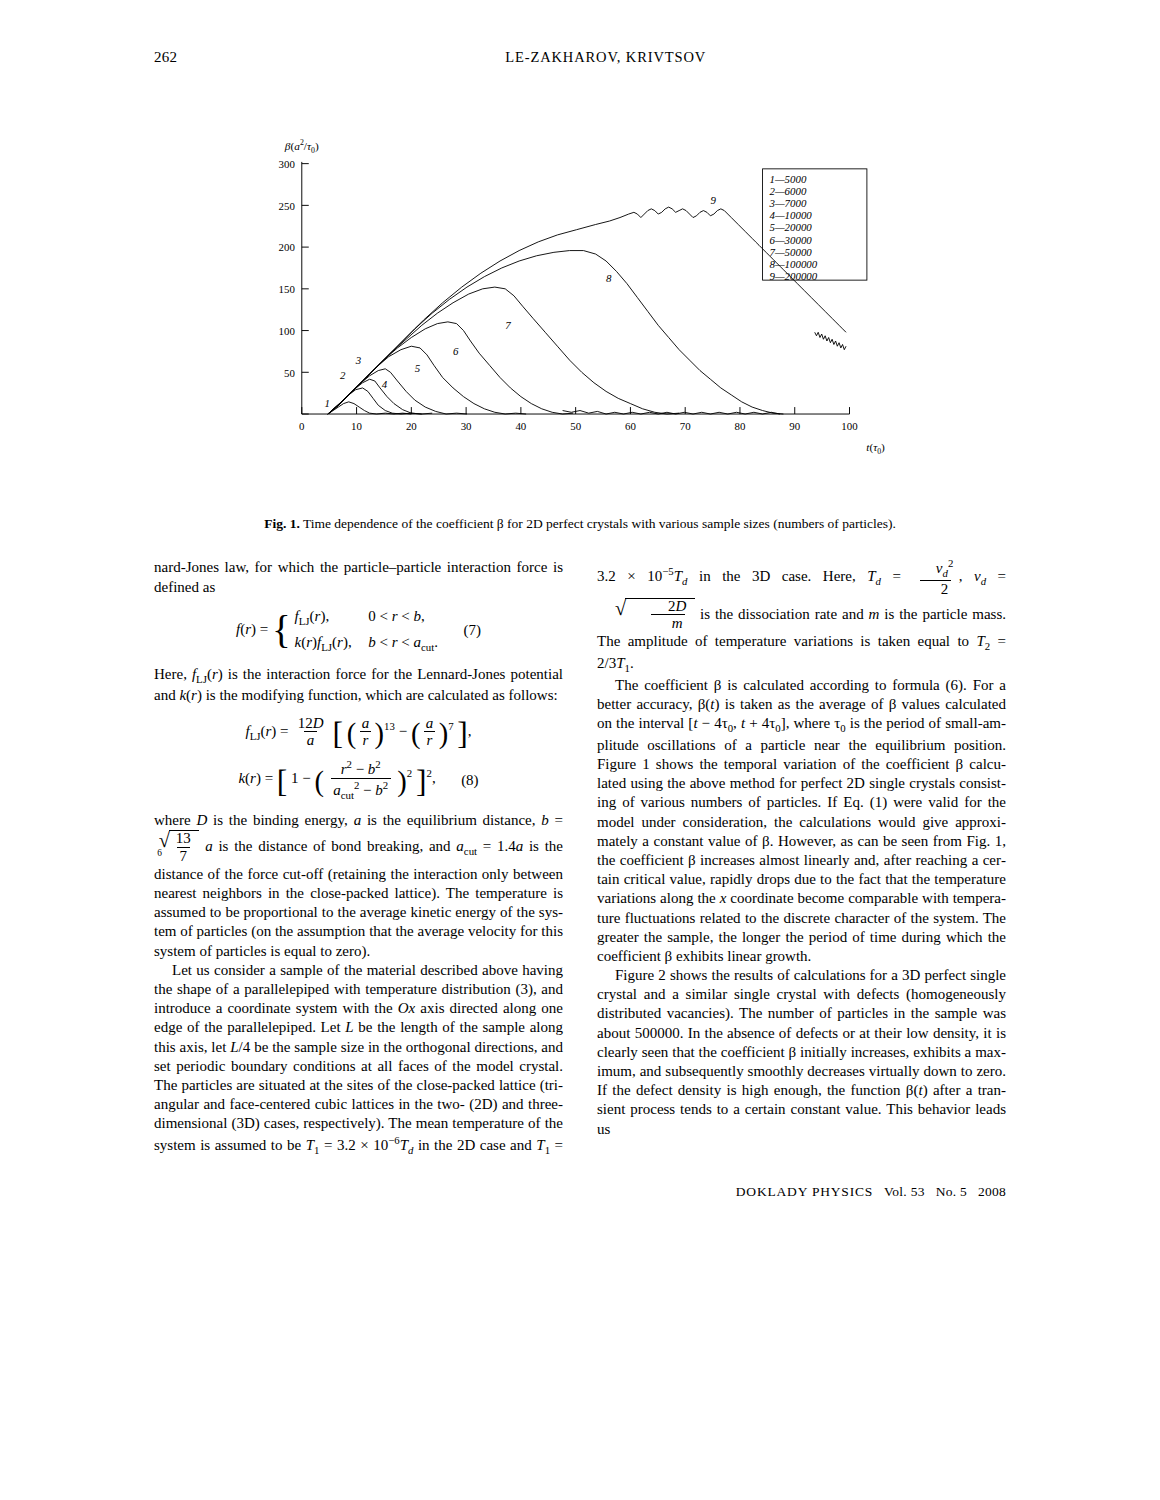262
LE-ZAKHAROV, KRIVTSOV
50 100 150 200 250 300 0 10 20 30 40 50 60 70 80 90 100 β(a2/τ0) t(τ0) 1—5000 2—6000 3—7000 4—10000 5—20000 6—30000 7—50000 8—100000 9—200000 1 2 3 4 5 6 7 8 9
Fig. 1. Time dependence of the coefficient β for 2D perfect crystals with various sample sizes (numbers of particles).
nard-Jones law, for which the particle–particle interaction force is defined as
f(r) = { fLJ(r), 0 < r < b, k(r)fLJ(r), b < r < acut. (7)
Here, fLJ(r) is the interaction force for the Lennard-Jones potential and k(r) is the modifying function, which are calculated as follows:
fLJ(r) = 12D a [ (ar) 13 − (ar) 7 ],
k(r) = [ 1 − ( r 2 − b 2 acut 2 − b 2 ) 2 ] 2, (8)
where D is the binding energy, a is the equilibrium distance, b = 6√137 a is the distance of bond breaking, and acut = 1.4a is the distance of the force cut-off (retaining the interaction only between nearest neighbors in the close-packed lattice). The temperature is assumed to be proportional to the average kinetic energy of the system of particles (on the assumption that the average velocity for this system of particles is equal to zero).
Let us consider a sample of the material described above having the shape of a parallelepiped with temperature distribution (3), and introduce a coordinate system with the Ox axis directed along one edge of the parallelepiped. Let L be the length of the sample along this axis, let L/4 be the sample size in the orthogonal directions, and set periodic boundary conditions at all faces of the model crystal. The particles are situated at the sites of the close-packed lattice (triangular and face-centered cubic lattices in the two- (2D) and three-dimensional (3D) cases, respectively). The mean temperature of the system is assumed to be T 1 = 3.2 × 10−6 Td in the 2D case and T 1 = 3.2 × 10−5 Td in the 3D case. Here, Td = vd 22, vd = √2D m is the dissociation rate and m is the particle mass. The amplitude of temperature variations is taken equal to T 2 = 2/3T 1.
The coefficient β is calculated according to formula (6). For a better accuracy, β(t) is taken as the average of β values calculated on the interval [t − 4τ0, t + 4τ0], where τ0 is the period of small-amplitude oscillations of a particle near the equilibrium position. Figure 1 shows the temporal variation of the coefficient β calculated using the above method for perfect 2D single crystals consisting of various numbers of particles. If Eq. (1) were valid for the model under consideration, the calculations would give approximately a constant value of β. However, as can be seen from Fig. 1, the coefficient β increases almost linearly and, after reaching a certain critical value, rapidly drops due to the fact that the temperature variations along the x coordinate become comparable with temperature fluctuations related to the discrete character of the system. The greater the sample, the longer the period of time during which the coefficient β exhibits linear growth.
Figure 2 shows the results of calculations for a 3D perfect single crystal and a similar single crystal with defects (homogeneously distributed vacancies). The number of particles in the sample was about 500000. In the absence of defects or at their low density, it is clearly seen that the coefficient β initially increases, exhibits a maximum, and subsequently smoothly decreases virtually down to zero. If the defect density is high enough, the function β(t) after a transient process tends to a certain constant value. This behavior leads us
Doklady Physics Vol. 53 No. 5 2008